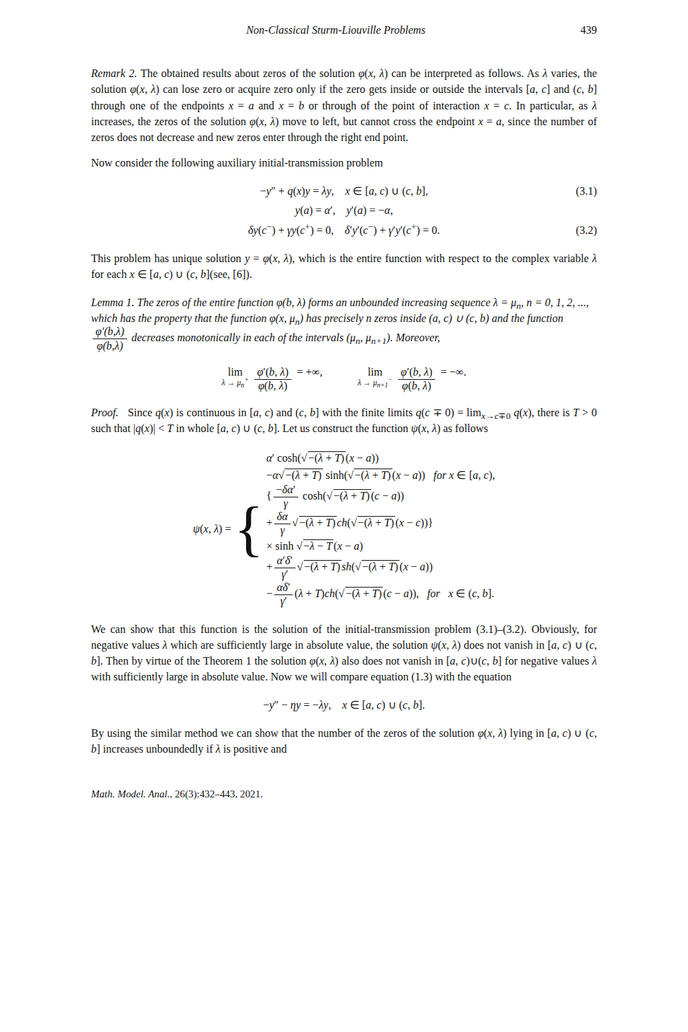Non-Classical Sturm-Liouville Problems 439
Remark 2. The obtained results about zeros of the solution φ(x, λ) can be interpreted as follows. As λ varies, the solution φ(x, λ) can lose zero or acquire zero only if the zero gets inside or outside the intervals [a, c] and (c, b] through one of the endpoints x = a and x = b or through of the point of interaction x = c. In particular, as λ increases, the zeros of the solution φ(x, λ) move to left, but cannot cross the endpoint x = a, since the number of zeros does not decrease and new zeros enter through the right end point.
Now consider the following auxiliary initial-transmission problem
−y″ + q(x)y = λy, x ∈ [a, c) ∪ (c, b], (3.1)
y(a) = α′, y′(a) = −α,
δy(c−) + γy(c+) = 0, δ′y′(c−) + γ′y′(c+) = 0. (3.2)
This problem has unique solution y = φ(x, λ), which is the entire function with respect to the complex variable λ for each x ∈ [a, c) ∪ (c, b](see, [6]).
Lemma 1. The zeros of the entire function φ(b, λ) forms an unbounded increasing sequence λ = μn, n = 0, 1, 2, ..., which has the property that the function φ(x, μn) has precisely n zeros inside (a, c) ∪ (c, b) and the function φ′(b,λ) φ(b,λ) decreases monotonically in each of the intervals (μn, μn+1). Moreover,
lim λ → μn+ φ′(b, λ) φ(b, λ) = +∞, lim λ → μn+1− φ′(b, λ) φ(b, λ) = −∞.
Proof. Since q(x) is continuous in [a, c) and (c, b] with the finite limits q(c ∓ 0) = limx→c∓0 q(x), there is T > 0 such that |q(x)| < T in whole [a, c) ∪ (c, b]. Let us construct the function ψ(x, λ) as follows
ψ(x, λ) = {
α′ cosh(√−(λ + T)(x − a))
−α√−(λ + T) sinh(√−(λ + T)(x − a)) for x ∈ [a, c),
{−δα′γ cosh(√−(λ + T)(c − a))
+δα γ√−(λ + T) ch(√−(λ + T)(x − c))}
× sinh √−λ − T(x − a)
+α′δ′γ′√−(λ + T) sh(√−(λ + T)(x − a))
−αδ′γ′(λ + T)ch(√−(λ + T)(c − a)), for x ∈ (c, b].
We can show that this function is the solution of the initial-transmission problem (3.1)–(3.2). Obviously, for negative values λ which are sufficiently large in absolute value, the solution ψ(x, λ) does not vanish in [a, c) ∪ (c, b]. Then by virtue of the Theorem 1 the solution φ(x, λ) also does not vanish in [a, c)∪(c, b] for negative values λ with sufficiently large in absolute value. Now we will compare equation (1.3) with the equation
−y″ − ηy = −λy, x ∈ [a, c) ∪ (c, b].
By using the similar method we can show that the number of the zeros of the solution φ(x, λ) lying in [a, c) ∪ (c, b] increases unboundedly if λ is positive and
Math. Model. Anal., 26(3):432–443, 2021.